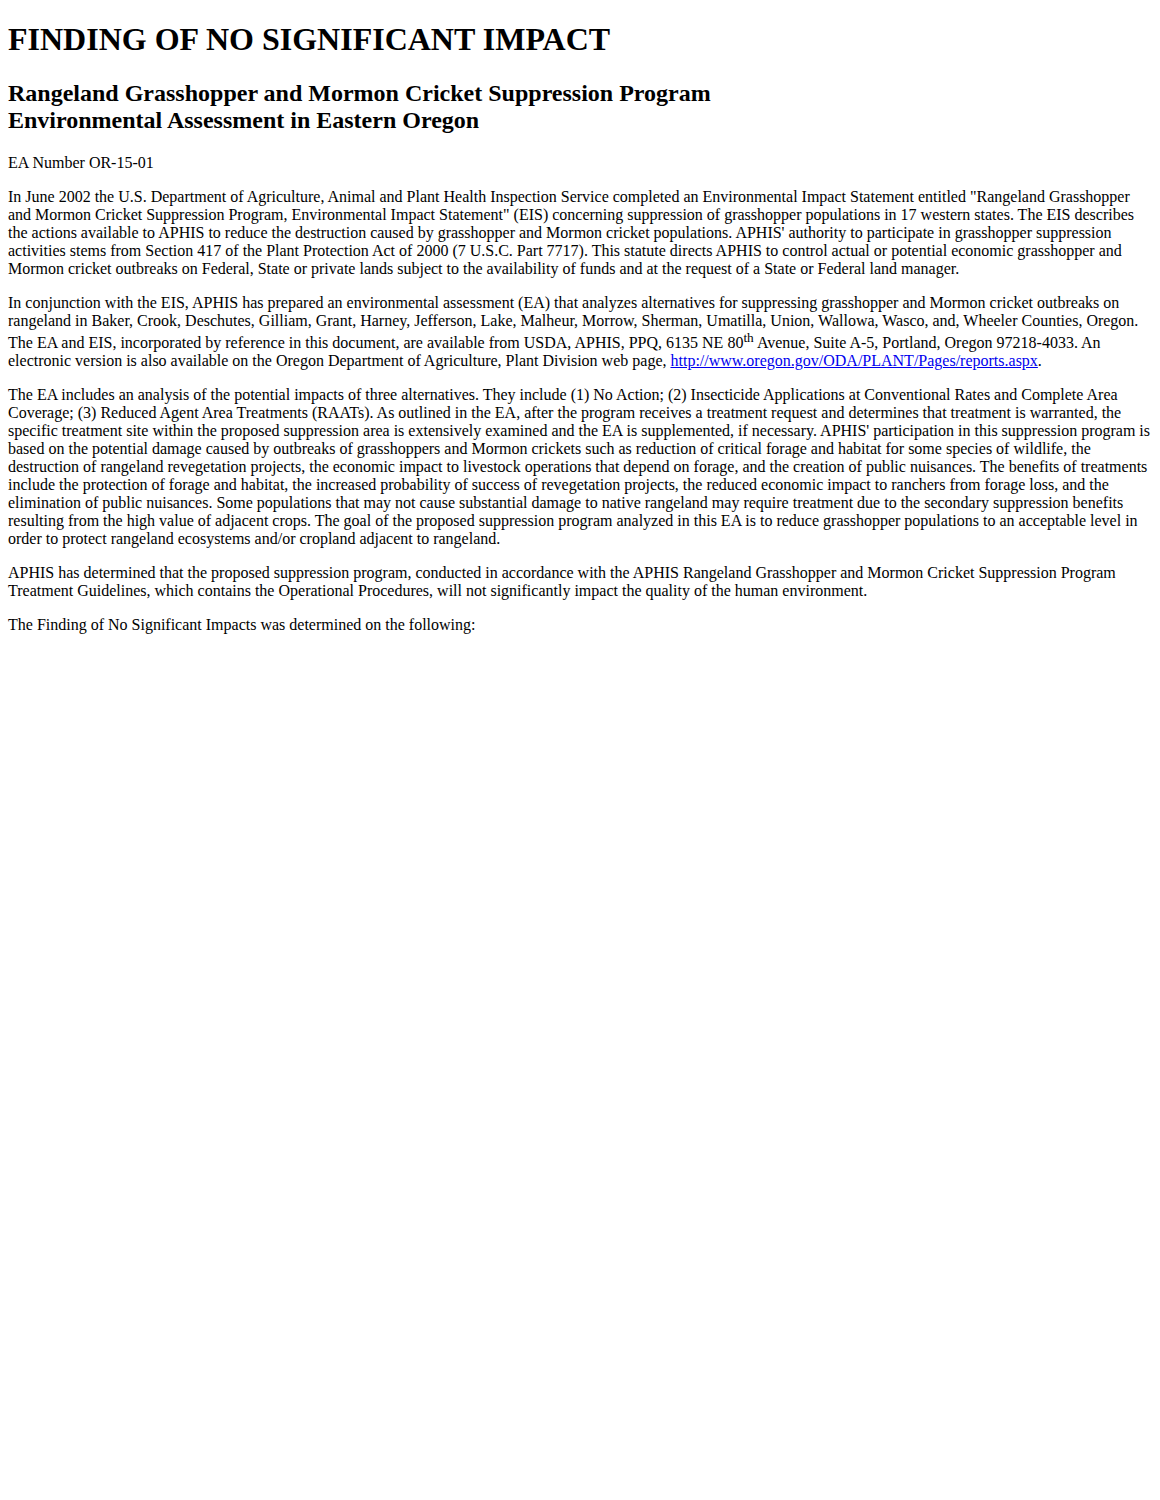FINDING OF NO SIGNIFICANT IMPACT
Rangeland Grasshopper and Mormon Cricket Suppression Program
Environmental Assessment in Eastern Oregon
EA Number OR-15-01
In June 2002 the U.S. Department of Agriculture, Animal and Plant Health Inspection Service completed an Environmental Impact Statement entitled "Rangeland Grasshopper and Mormon Cricket Suppression Program, Environmental Impact Statement" (EIS) concerning suppression of grasshopper populations in 17 western states. The EIS describes the actions available to APHIS to reduce the destruction caused by grasshopper and Mormon cricket populations. APHIS' authority to participate in grasshopper suppression activities stems from Section 417 of the Plant Protection Act of 2000 (7 U.S.C. Part 7717). This statute directs APHIS to control actual or potential economic grasshopper and Mormon cricket outbreaks on Federal, State or private lands subject to the availability of funds and at the request of a State or Federal land manager.
In conjunction with the EIS, APHIS has prepared an environmental assessment (EA) that analyzes alternatives for suppressing grasshopper and Mormon cricket outbreaks on rangeland in Baker, Crook, Deschutes, Gilliam, Grant, Harney, Jefferson, Lake, Malheur, Morrow, Sherman, Umatilla, Union, Wallowa, Wasco, and, Wheeler Counties, Oregon. The EA and EIS, incorporated by reference in this document, are available from USDA, APHIS, PPQ, 6135 NE 80th Avenue, Suite A-5, Portland, Oregon 97218-4033. An electronic version is also available on the Oregon Department of Agriculture, Plant Division web page, http://www.oregon.gov/ODA/PLANT/Pages/reports.aspx.
The EA includes an analysis of the potential impacts of three alternatives. They include (1) No Action; (2) Insecticide Applications at Conventional Rates and Complete Area Coverage; (3) Reduced Agent Area Treatments (RAATs). As outlined in the EA, after the program receives a treatment request and determines that treatment is warranted, the specific treatment site within the proposed suppression area is extensively examined and the EA is supplemented, if necessary. APHIS' participation in this suppression program is based on the potential damage caused by outbreaks of grasshoppers and Mormon crickets such as reduction of critical forage and habitat for some species of wildlife, the destruction of rangeland revegetation projects, the economic impact to livestock operations that depend on forage, and the creation of public nuisances. The benefits of treatments include the protection of forage and habitat, the increased probability of success of revegetation projects, the reduced economic impact to ranchers from forage loss, and the elimination of public nuisances. Some populations that may not cause substantial damage to native rangeland may require treatment due to the secondary suppression benefits resulting from the high value of adjacent crops. The goal of the proposed suppression program analyzed in this EA is to reduce grasshopper populations to an acceptable level in order to protect rangeland ecosystems and/or cropland adjacent to rangeland.
APHIS has determined that the proposed suppression program, conducted in accordance with the APHIS Rangeland Grasshopper and Mormon Cricket Suppression Program Treatment Guidelines, which contains the Operational Procedures, will not significantly impact the quality of the human environment.
The Finding of No Significant Impacts was determined on the following: